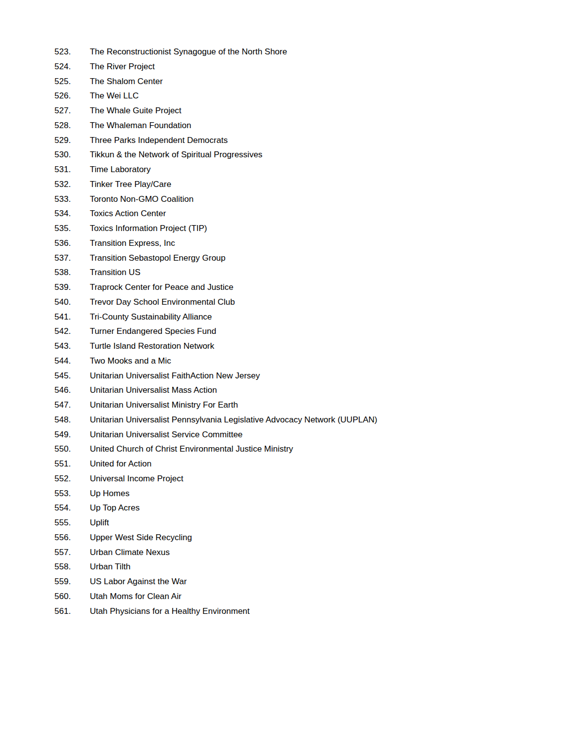The Reconstructionist Synagogue of the North Shore
The River Project
The Shalom Center
The Wei LLC
The Whale Guite Project
The Whaleman Foundation
Three Parks Independent Democrats
Tikkun & the Network of Spiritual Progressives
Time Laboratory
Tinker Tree Play/Care
Toronto Non-GMO Coalition
Toxics Action Center
Toxics Information Project (TIP)
Transition Express, Inc
Transition Sebastopol Energy Group
Transition US
Traprock Center for Peace and Justice
Trevor Day School Environmental Club
Tri-County Sustainability Alliance
Turner Endangered Species Fund
Turtle Island Restoration Network
Two Mooks and a Mic
Unitarian Universalist FaithAction New Jersey
Unitarian Universalist Mass Action
Unitarian Universalist Ministry For Earth
Unitarian Universalist Pennsylvania Legislative Advocacy Network (UUPLAN)
Unitarian Universalist Service Committee
United Church of Christ Environmental Justice Ministry
United for Action
Universal Income Project
Up Homes
Up Top Acres
Uplift
Upper West Side Recycling
Urban Climate Nexus
Urban Tilth
US Labor Against the War
Utah Moms for Clean Air
Utah Physicians for a Healthy Environment